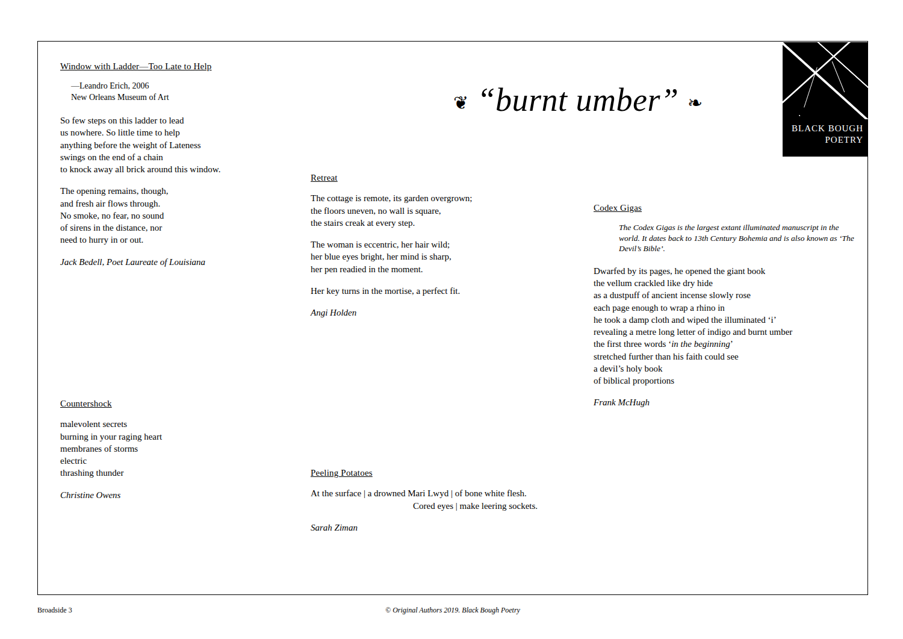❦“burnt umber”❧
BLACK BOUGH
POETRY
Window with Ladder—Too Late to Help
—Leandro Erich, 2006
New Orleans Museum of Art
So few steps on this ladder to lead
us nowhere. So little time to help
anything before the weight of Lateness
swings on the end of a chain
to knock away all brick around this window.
The opening remains, though,
and fresh air flows through.
No smoke, no fear, no sound
of sirens in the distance, nor
need to hurry in or out.
Jack Bedell, Poet Laureate of Louisiana
Countershock
malevolent secrets
burning in your raging heart
membranes of storms
electric
thrashing thunder
Christine Owens
Retreat
The cottage is remote, its garden overgrown;
the floors uneven, no wall is square,
the stairs creak at every step.
The woman is eccentric, her hair wild;
her blue eyes bright, her mind is sharp,
her pen readied in the moment.
Her key turns in the mortise, a perfect fit.
Angi Holden
Peeling Potatoes
At the surface | a drowned Mari Lwyd | of bone white flesh.
Cored eyes | make leering sockets.
Sarah Ziman
Codex Gigas
The Codex Gigas is the largest extant illuminated manuscript in the world. It dates back to 13th Century Bohemia and is also known as ‘The Devil’s Bible’.
Dwarfed by its pages, he opened the giant book
the vellum crackled like dry hide
as a dustpuff of ancient incense slowly rose
each page enough to wrap a rhino in
he took a damp cloth and wiped the illuminated ‘i’
revealing a metre long letter of indigo and burnt umber
the first three words ‘in the beginning’
stretched further than his faith could see
a devil’s holy book
of biblical proportions
Frank McHugh
Broadside 3
© Original Authors 2019. Black Bough Poetry